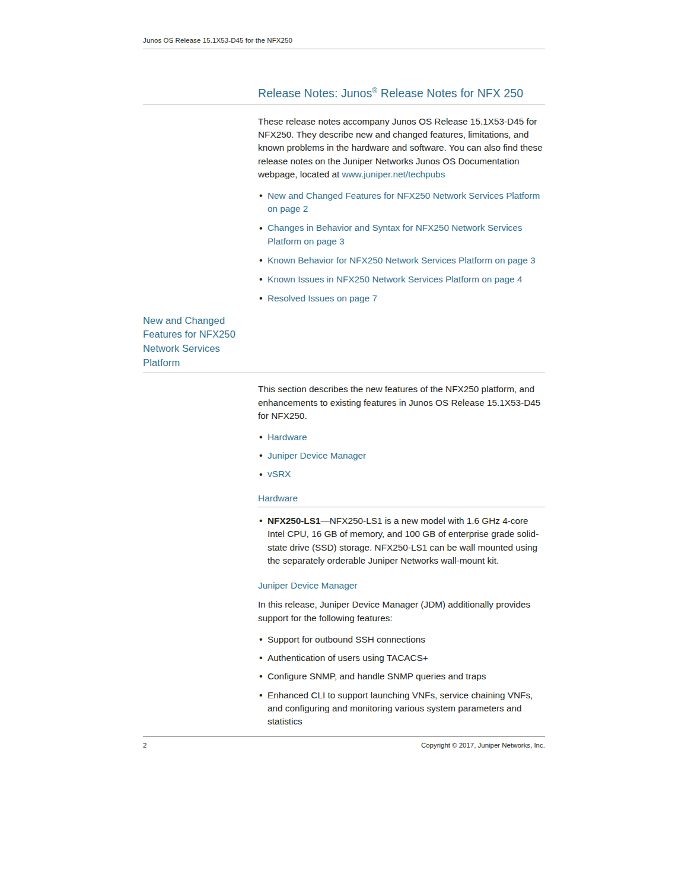Junos OS Release 15.1X53-D45 for the NFX250
Release Notes: Junos® Release Notes for NFX 250
These release notes accompany Junos OS Release 15.1X53-D45 for NFX250. They describe new and changed features, limitations, and known problems in the hardware and software. You can also find these release notes on the Juniper Networks Junos OS Documentation webpage, located at www.juniper.net/techpubs
New and Changed Features for NFX250 Network Services Platform on page 2
Changes in Behavior and Syntax for NFX250 Network Services Platform on page 3
Known Behavior for NFX250 Network Services Platform on page 3
Known Issues in NFX250 Network Services Platform on page 4
Resolved Issues on page 7
New and Changed Features for NFX250 Network Services Platform
This section describes the new features of the NFX250 platform, and enhancements to existing features in Junos OS Release 15.1X53-D45 for NFX250.
Hardware
Juniper Device Manager
vSRX
Hardware
NFX250-LS1—NFX250-LS1 is a new model with 1.6 GHz 4-core Intel CPU, 16 GB of memory, and 100 GB of enterprise grade solid-state drive (SSD) storage. NFX250-LS1 can be wall mounted using the separately orderable Juniper Networks wall-mount kit.
Juniper Device Manager
In this release, Juniper Device Manager (JDM) additionally provides support for the following features:
Support for outbound SSH connections
Authentication of users using TACACS+
Configure SNMP, and handle SNMP queries and traps
Enhanced CLI to support launching VNFs, service chaining VNFs, and configuring and monitoring various system parameters and statistics
2
Copyright © 2017, Juniper Networks, Inc.